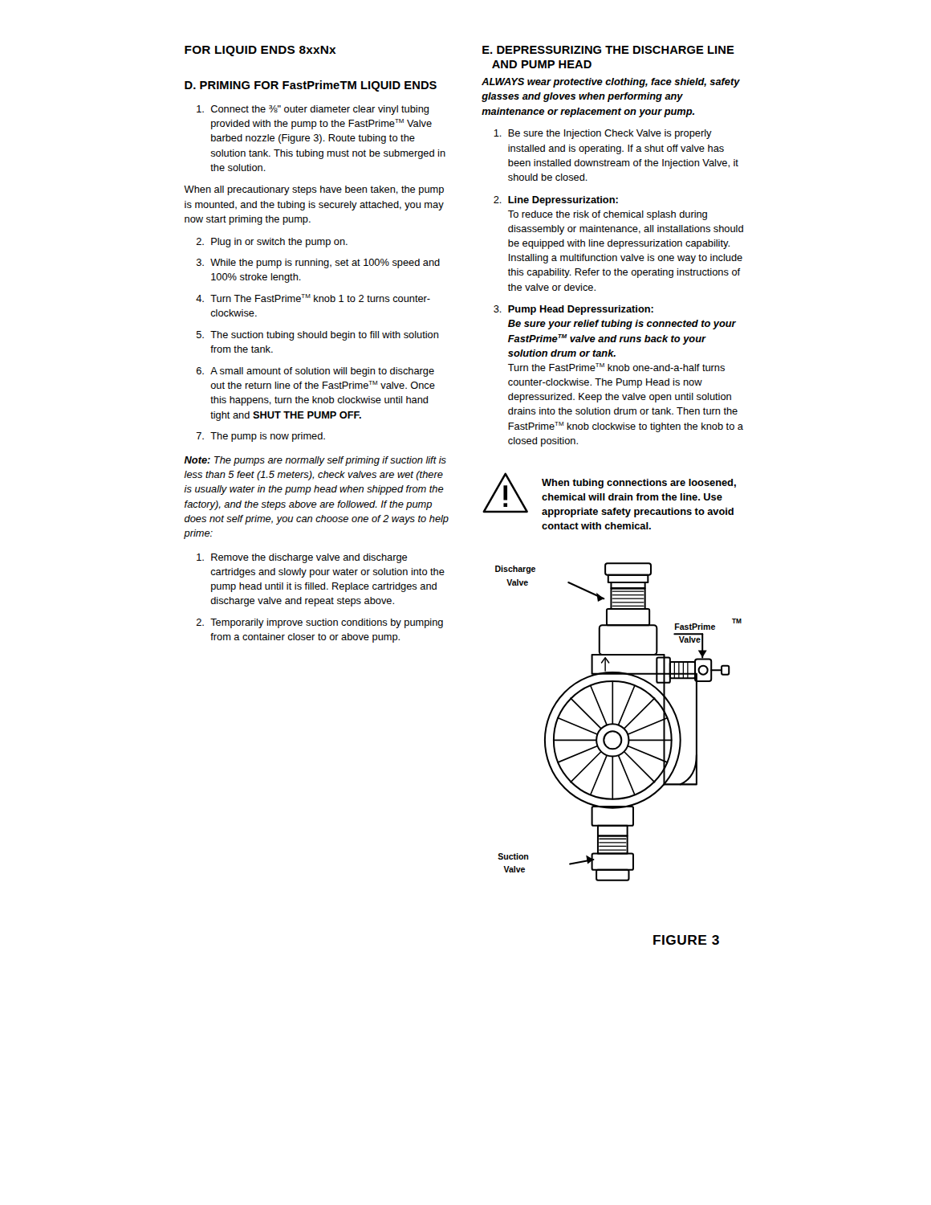FOR LIQUID ENDS 8xxNx
D. PRIMING FOR FastPrimeTM LIQUID ENDS
Connect the ⅜" outer diameter clear vinyl tubing provided with the pump to the FastPrimeTM Valve barbed nozzle (Figure 3). Route tubing to the solution tank. This tubing must not be submerged in the solution.
When all precautionary steps have been taken, the pump is mounted, and the tubing is securely attached, you may now start priming the pump.
Plug in or switch the pump on.
While the pump is running, set at 100% speed and 100% stroke length.
Turn The FastPrimeTM knob 1 to 2 turns counter-clockwise.
The suction tubing should begin to fill with solution from the tank.
A small amount of solution will begin to discharge out the return line of the FastPrimeTM valve. Once this happens, turn the knob clockwise until hand tight and SHUT THE PUMP OFF.
The pump is now primed.
Note: The pumps are normally self priming if suction lift is less than 5 feet (1.5 meters), check valves are wet (there is usually water in the pump head when shipped from the factory), and the steps above are followed. If the pump does not self prime, you can choose one of 2 ways to help prime:
Remove the discharge valve and discharge cartridges and slowly pour water or solution into the pump head until it is filled. Replace cartridges and discharge valve and repeat steps above.
Temporarily improve suction conditions by pumping from a container closer to or above pump.
E. DEPRESSURIZING THE DISCHARGE LINE
AND PUMP HEAD
ALWAYS wear protective clothing, face shield, safety glasses and gloves when performing any maintenance or replacement on your pump.
Be sure the Injection Check Valve is properly installed and is operating. If a shut off valve has been installed downstream of the Injection Valve, it should be closed.
Line Depressurization:
To reduce the risk of chemical splash during disassembly or maintenance, all installations should be equipped with line depressurization capability. Installing a multifunction valve is one way to include this capability. Refer to the operating instructions of the valve or device.
Pump Head Depressurization:
Be sure your relief tubing is connected to your FastPrimeTM valve and runs back to your solution drum or tank.
Turn the FastPrimeTM knob one-and-a-half turns counter-clockwise. The Pump Head is now depressurized. Keep the valve open until solution drains into the solution drum or tank. Then turn the FastPrimeTM knob clockwise to tighten the knob to a closed position.
When tubing connections are loosened, chemical will drain from the line. Use appropriate safety precautions to avoid contact with chemical.
Discharge Valve FastPrime TM Valve Suction Valve
FIGURE 3